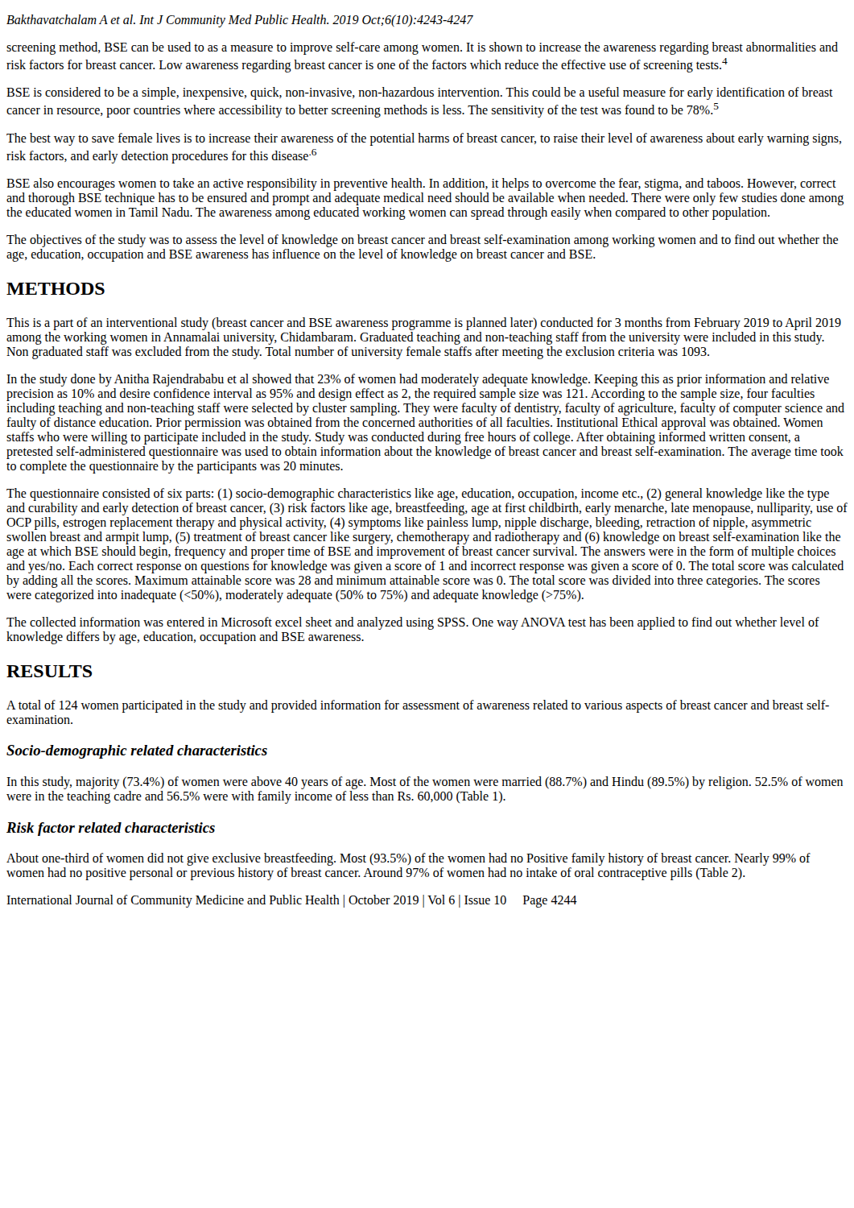Bakthavatchalam A et al. Int J Community Med Public Health. 2019 Oct;6(10):4243-4247
screening method, BSE can be used to as a measure to improve self‑care among women. It is shown to increase the awareness regarding breast abnormalities and risk factors for breast cancer. Low awareness regarding breast cancer is one of the factors which reduce the effective use of screening tests.4
BSE is considered to be a simple, inexpensive, quick, non-invasive, non-hazardous intervention. This could be a useful measure for early identification of breast cancer in resource, poor countries where accessibility to better screening methods is less. The sensitivity of the test was found to be 78%.5
The best way to save female lives is to increase their awareness of the potential harms of breast cancer, to raise their level of awareness about early warning signs, risk factors, and early detection procedures for this disease.6
BSE also encourages women to take an active responsibility in preventive health. In addition, it helps to overcome the fear, stigma, and taboos. However, correct and thorough BSE technique has to be ensured and prompt and adequate medical need should be available when needed. There were only few studies done among the educated women in Tamil Nadu. The awareness among educated working women can spread through easily when compared to other population.
The objectives of the study was to assess the level of knowledge on breast cancer and breast self-examination among working women and to find out whether the age, education, occupation and BSE awareness has influence on the level of knowledge on breast cancer and BSE.
METHODS
This is a part of an interventional study (breast cancer and BSE awareness programme is planned later) conducted for 3 months from February 2019 to April 2019 among the working women in Annamalai university, Chidambaram. Graduated teaching and non-teaching staff from the university were included in this study. Non graduated staff was excluded from the study. Total number of university female staffs after meeting the exclusion criteria was 1093.
In the study done by Anitha Rajendrababu et al showed that 23% of women had moderately adequate knowledge. Keeping this as prior information and relative precision as 10% and desire confidence interval as 95% and design effect as 2, the required sample size was 121. According to the sample size, four faculties including teaching and non-teaching staff were selected by cluster sampling. They were faculty of dentistry, faculty of agriculture, faculty of computer science and faulty of distance education. Prior permission was obtained from the concerned authorities of all faculties. Institutional Ethical approval was obtained. Women staffs who were willing to participate included in the study. Study was conducted during free hours of college. After obtaining informed written consent, a pretested self-administered questionnaire was used to obtain information about the knowledge of breast cancer and breast self-examination. The average time took to complete the questionnaire by the participants was 20 minutes.
The questionnaire consisted of six parts: (1) socio-demographic characteristics like age, education, occupation, income etc., (2) general knowledge like the type and curability and early detection of breast cancer, (3) risk factors like age, breastfeeding, age at first childbirth, early menarche, late menopause, nulliparity, use of OCP pills, estrogen replacement therapy and physical activity, (4) symptoms like painless lump, nipple discharge, bleeding, retraction of nipple, asymmetric swollen breast and armpit lump, (5) treatment of breast cancer like surgery, chemotherapy and radiotherapy and (6) knowledge on breast self-examination like the age at which BSE should begin, frequency and proper time of BSE and improvement of breast cancer survival. The answers were in the form of multiple choices and yes/no. Each correct response on questions for knowledge was given a score of 1 and incorrect response was given a score of 0. The total score was calculated by adding all the scores. Maximum attainable score was 28 and minimum attainable score was 0. The total score was divided into three categories. The scores were categorized into inadequate (<50%), moderately adequate (50% to 75%) and adequate knowledge (>75%).
The collected information was entered in Microsoft excel sheet and analyzed using SPSS. One way ANOVA test has been applied to find out whether level of knowledge differs by age, education, occupation and BSE awareness.
RESULTS
A total of 124 women participated in the study and provided information for assessment of awareness related to various aspects of breast cancer and breast self-examination.
Socio-demographic related characteristics
In this study, majority (73.4%) of women were above 40 years of age. Most of the women were married (88.7%) and Hindu (89.5%) by religion. 52.5% of women were in the teaching cadre and 56.5% were with family income of less than Rs. 60,000 (Table 1).
Risk factor related characteristics
About one-third of women did not give exclusive breastfeeding. Most (93.5%) of the women had no Positive family history of breast cancer. Nearly 99% of women had no positive personal or previous history of breast cancer. Around 97% of women had no intake of oral contraceptive pills (Table 2).
International Journal of Community Medicine and Public Health | October 2019 | Vol 6 | Issue 10 Page 4244